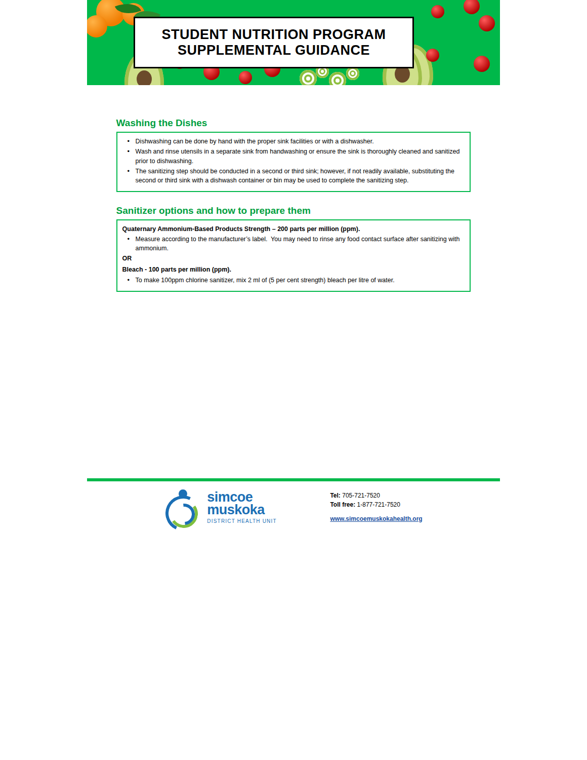STUDENT NUTRITION PROGRAM
SUPPLEMENTAL GUIDANCE
Washing the Dishes
Dishwashing can be done by hand with the proper sink facilities or with a dishwasher.
Wash and rinse utensils in a separate sink from handwashing or ensure the sink is thoroughly cleaned and sanitized prior to dishwashing.
The sanitizing step should be conducted in a second or third sink; however, if not readily available, substituting the second or third sink with a dishwash container or bin may be used to complete the sanitizing step.
Sanitizer options and how to prepare them
Quaternary Ammonium-Based Products Strength – 200 parts per million (ppm).
Measure according to the manufacturer’s label. You may need to rinse any food contact surface after sanitizing with ammonium.
OR
Bleach - 100 parts per million (ppm).
To make 100ppm chlorine sanitizer, mix 2 ml of (5 per cent strength) bleach per litre of water.
simcoe muskoka DISTRICT HEALTH UNIT
Tel: 705-721-7520
Toll free: 1-877-721-7520
www.simcoemuskokahealth.org